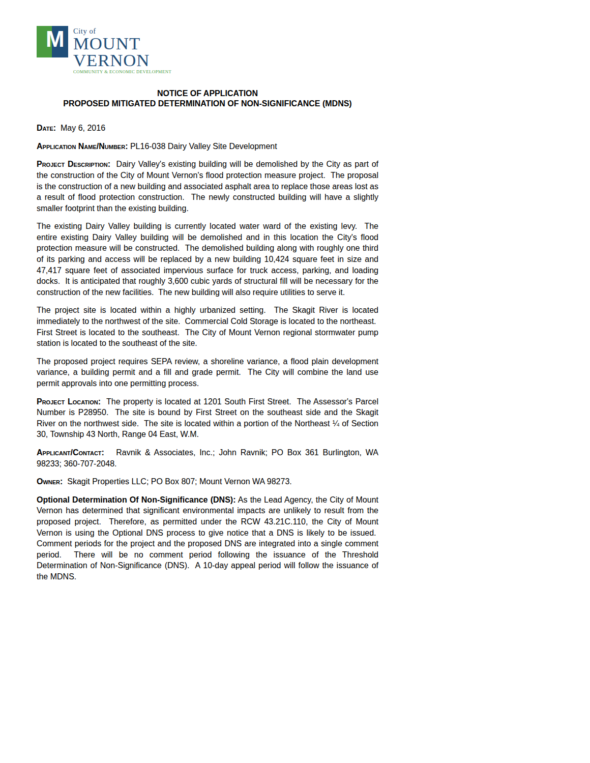M
City of MOUNT VERNON COMMUNITY & ECONOMIC DEVELOPMENT
NOTICE OF APPLICATION PROPOSED MITIGATED DETERMINATION OF NON-SIGNIFICANCE (MDNS)
Date: May 6, 2016
Application Name/Number: PL16-038 Dairy Valley Site Development
Project Description: Dairy Valley's existing building will be demolished by the City as part of the construction of the City of Mount Vernon's flood protection measure project. The proposal is the construction of a new building and associated asphalt area to replace those areas lost as a result of flood protection construction. The newly constructed building will have a slightly smaller footprint than the existing building.
The existing Dairy Valley building is currently located water ward of the existing levy. The entire existing Dairy Valley building will be demolished and in this location the City's flood protection measure will be constructed. The demolished building along with roughly one third of its parking and access will be replaced by a new building 10,424 square feet in size and 47,417 square feet of associated impervious surface for truck access, parking, and loading docks. It is anticipated that roughly 3,600 cubic yards of structural fill will be necessary for the construction of the new facilities. The new building will also require utilities to serve it.
The project site is located within a highly urbanized setting. The Skagit River is located immediately to the northwest of the site. Commercial Cold Storage is located to the northeast. First Street is located to the southeast. The City of Mount Vernon regional stormwater pump station is located to the southeast of the site.
The proposed project requires SEPA review, a shoreline variance, a flood plain development variance, a building permit and a fill and grade permit. The City will combine the land use permit approvals into one permitting process.
Project Location: The property is located at 1201 South First Street. The Assessor's Parcel Number is P28950. The site is bound by First Street on the southeast side and the Skagit River on the northwest side. The site is located within a portion of the Northeast ¼ of Section 30, Township 43 North, Range 04 East, W.M.
Applicant/Contact: Ravnik & Associates, Inc.; John Ravnik; PO Box 361 Burlington, WA 98233; 360-707-2048.
Owner: Skagit Properties LLC; PO Box 807; Mount Vernon WA 98273.
Optional Determination Of Non-Significance (DNS): As the Lead Agency, the City of Mount Vernon has determined that significant environmental impacts are unlikely to result from the proposed project. Therefore, as permitted under the RCW 43.21C.110, the City of Mount Vernon is using the Optional DNS process to give notice that a DNS is likely to be issued. Comment periods for the project and the proposed DNS are integrated into a single comment period. There will be no comment period following the issuance of the Threshold Determination of Non-Significance (DNS). A 10-day appeal period will follow the issuance of the MDNS.